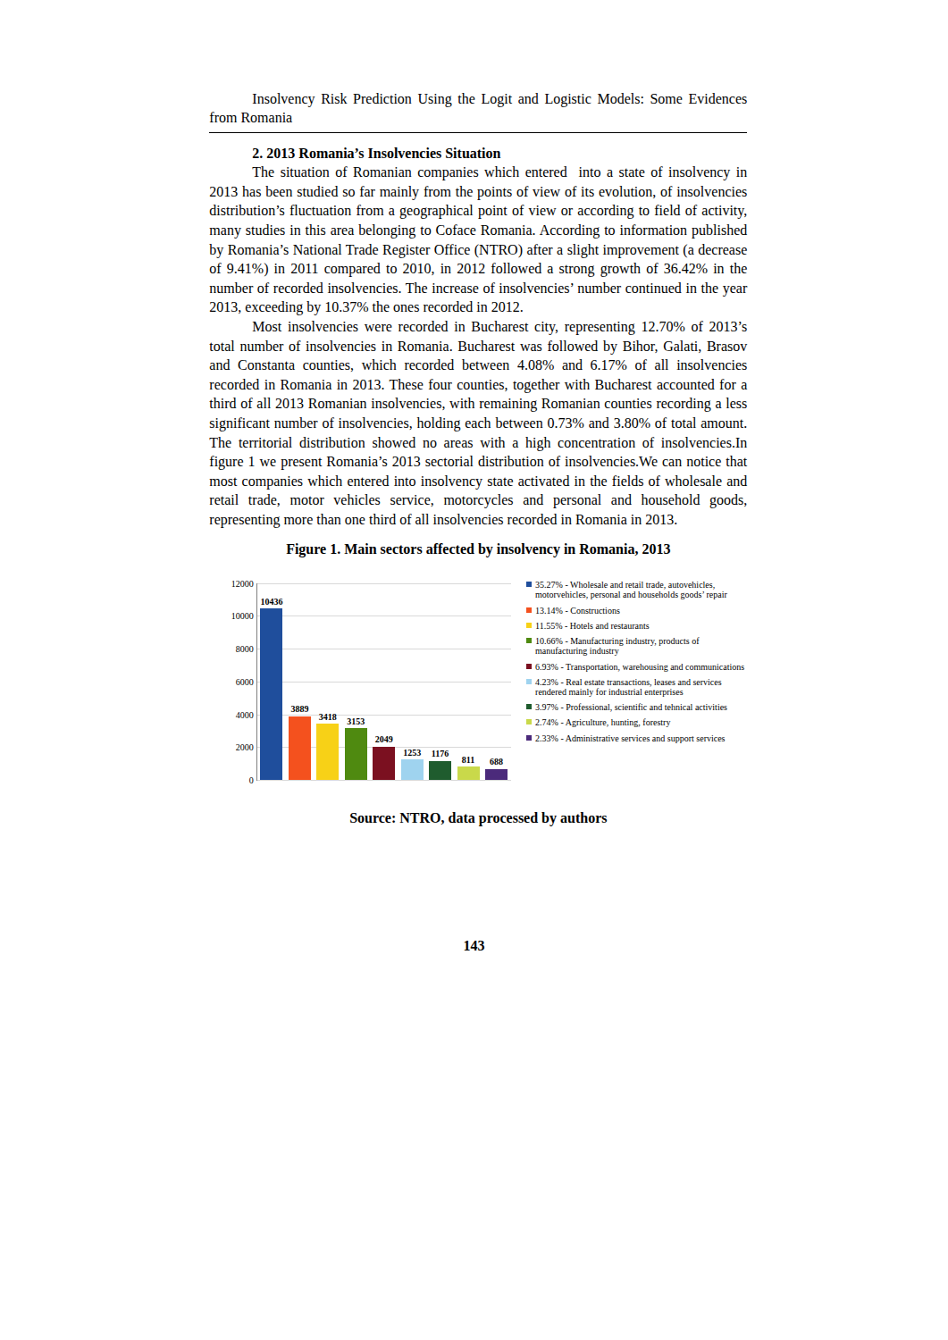Insolvency Risk Prediction Using the Logit and Logistic Models: Some Evidences from Romania
2. 2013 Romania’s Insolvencies Situation
The situation of Romanian companies which entered into a state of insolvency in 2013 has been studied so far mainly from the points of view of its evolution, of insolvencies distribution’s fluctuation from a geographical point of view or according to field of activity, many studies in this area belonging to Coface Romania. According to information published by Romania’s National Trade Register Office (NTRO) after a slight improvement (a decrease of 9.41%) in 2011 compared to 2010, in 2012 followed a strong growth of 36.42% in the number of recorded insolvencies. The increase of insolvencies’ number continued in the year 2013, exceeding by 10.37% the ones recorded in 2012.
Most insolvencies were recorded in Bucharest city, representing 12.70% of 2013’s total number of insolvencies in Romania. Bucharest was followed by Bihor, Galati, Brasov and Constanta counties, which recorded between 4.08% and 6.17% of all insolvencies recorded in Romania in 2013. These four counties, together with Bucharest accounted for a third of all 2013 Romanian insolvencies, with remaining Romanian counties recording a less significant number of insolvencies, holding each between 0.73% and 3.80% of total amount. The territorial distribution showed no areas with a high concentration of insolvencies.In figure 1 we present Romania’s 2013 sectorial distribution of insolvencies.We can notice that most companies which entered into insolvency state activated in the fields of wholesale and retail trade, motor vehicles service, motorcycles and personal and household goods, representing more than one third of all insolvencies recorded in Romania in 2013.
Figure 1. Main sectors affected by insolvency in Romania, 2013
12000
10000
8000
6000
4000
2000
0
10436
3889
3418
3153
2049
1253
1176
811
688
35.27% - Wholesale and retail trade, autovehicles, motorvehicles, personal and households goods’ repair
13.14% - Constructions
11.55% - Hotels and restaurants
10.66% - Manufacturing industry, products of manufacturing industry
6.93% - Transportation, warehousing and communications
4.23% - Real estate transactions, leases and services rendered mainly for industrial enterprises
3.97% - Professional, scientific and tehnical activities
2.74% - Agriculture, hunting, forestry
2.33% - Administrative services and support services
Source: NTRO, data processed by authors
143